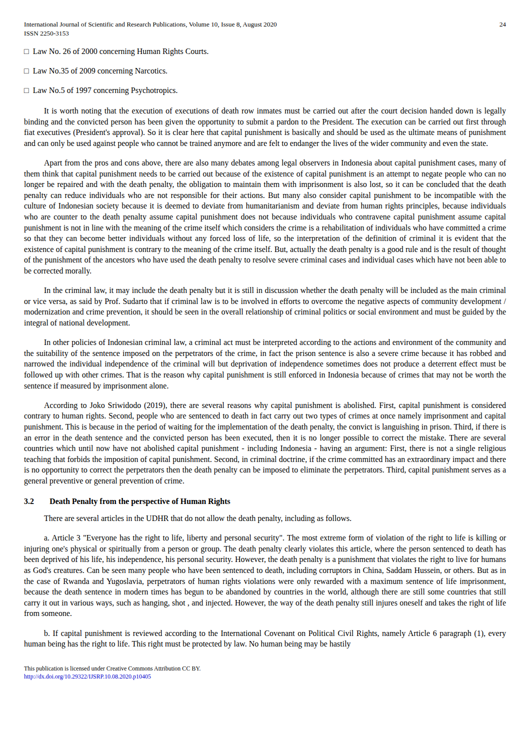24 International Journal of Scientific and Research Publications, Volume 10, Issue 8, August 2020 ISSN 2250-3153
Law No. 26 of 2000 concerning Human Rights Courts.
Law No.35 of 2009 concerning Narcotics.
Law No.5 of 1997 concerning Psychotropics.
It is worth noting that the execution of executions of death row inmates must be carried out after the court decision handed down is legally binding and the convicted person has been given the opportunity to submit a pardon to the President. The execution can be carried out first through fiat executives (President's approval). So it is clear here that capital punishment is basically and should be used as the ultimate means of punishment and can only be used against people who cannot be trained anymore and are felt to endanger the lives of the wider community and even the state.
Apart from the pros and cons above, there are also many debates among legal observers in Indonesia about capital punishment cases, many of them think that capital punishment needs to be carried out because of the existence of capital punishment is an attempt to negate people who can no longer be repaired and with the death penalty, the obligation to maintain them with imprisonment is also lost, so it can be concluded that the death penalty can reduce individuals who are not responsible for their actions. But many also consider capital punishment to be incompatible with the culture of Indonesian society because it is deemed to deviate from humanitarianism and deviate from human rights principles, because individuals who are counter to the death penalty assume capital punishment does not because individuals who contravene capital punishment assume capital punishment is not in line with the meaning of the crime itself which considers the crime is a rehabilitation of individuals who have committed a crime so that they can become better individuals without any forced loss of life, so the interpretation of the definition of criminal it is evident that the existence of capital punishment is contrary to the meaning of the crime itself. But, actually the death penalty is a good rule and is the result of thought of the punishment of the ancestors who have used the death penalty to resolve severe criminal cases and individual cases which have not been able to be corrected morally.
In the criminal law, it may include the death penalty but it is still in discussion whether the death penalty will be included as the main criminal or vice versa, as said by Prof. Sudarto that if criminal law is to be involved in efforts to overcome the negative aspects of community development / modernization and crime prevention, it should be seen in the overall relationship of criminal politics or social environment and must be guided by the integral of national development.
In other policies of Indonesian criminal law, a criminal act must be interpreted according to the actions and environment of the community and the suitability of the sentence imposed on the perpetrators of the crime, in fact the prison sentence is also a severe crime because it has robbed and narrowed the individual independence of the criminal will but deprivation of independence sometimes does not produce a deterrent effect must be followed up with other crimes. That is the reason why capital punishment is still enforced in Indonesia because of crimes that may not be worth the sentence if measured by imprisonment alone.
According to Joko Sriwidodo (2019), there are several reasons why capital punishment is abolished. First, capital punishment is considered contrary to human rights. Second, people who are sentenced to death in fact carry out two types of crimes at once namely imprisonment and capital punishment. This is because in the period of waiting for the implementation of the death penalty, the convict is languishing in prison. Third, if there is an error in the death sentence and the convicted person has been executed, then it is no longer possible to correct the mistake. There are several countries which until now have not abolished capital punishment - including Indonesia - having an argument: First, there is not a single religious teaching that forbids the imposition of capital punishment. Second, in criminal doctrine, if the crime committed has an extraordinary impact and there is no opportunity to correct the perpetrators then the death penalty can be imposed to eliminate the perpetrators. Third, capital punishment serves as a general preventive or general prevention of crime.
3.2 Death Penalty from the perspective of Human Rights
There are several articles in the UDHR that do not allow the death penalty, including as follows.
a. Article 3 "Everyone has the right to life, liberty and personal security". The most extreme form of violation of the right to life is killing or injuring one's physical or spiritually from a person or group. The death penalty clearly violates this article, where the person sentenced to death has been deprived of his life, his independence, his personal security. However, the death penalty is a punishment that violates the right to live for humans as God's creatures. Can be seen many people who have been sentenced to death, including corruptors in China, Saddam Hussein, or others. But as in the case of Rwanda and Yugoslavia, perpetrators of human rights violations were only rewarded with a maximum sentence of life imprisonment, because the death sentence in modern times has begun to be abandoned by countries in the world, although there are still some countries that still carry it out in various ways, such as hanging, shot , and injected. However, the way of the death penalty still injures oneself and takes the right of life from someone.
b. If capital punishment is reviewed according to the International Covenant on Political Civil Rights, namely Article 6 paragraph (1), every human being has the right to life. This right must be protected by law. No human being may be hastily
www.ijsrp.org This publication is licensed under Creative Commons Attribution CC BY. http://dx.doi.org/10.29322/IJSRP.10.08.2020.p10405